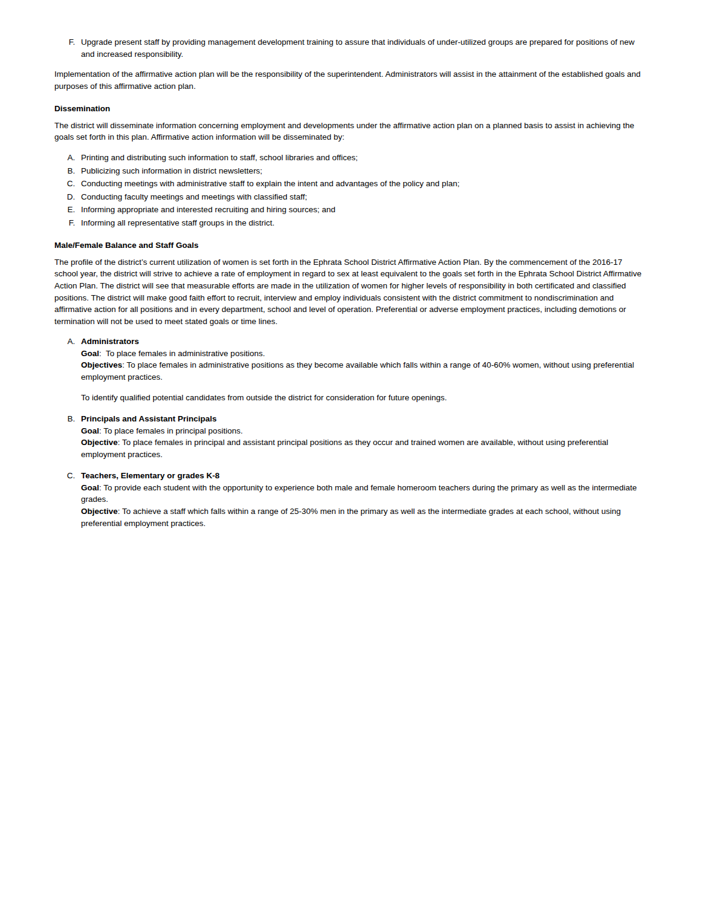Upgrade present staff by providing management development training to assure that individuals of under-utilized groups are prepared for positions of new and increased responsibility.
Implementation of the affirmative action plan will be the responsibility of the superintendent. Administrators will assist in the attainment of the established goals and purposes of this affirmative action plan.
Dissemination
The district will disseminate information concerning employment and developments under the affirmative action plan on a planned basis to assist in achieving the goals set forth in this plan. Affirmative action information will be disseminated by:
Printing and distributing such information to staff, school libraries and offices;
Publicizing such information in district newsletters;
Conducting meetings with administrative staff to explain the intent and advantages of the policy and plan;
Conducting faculty meetings and meetings with classified staff;
Informing appropriate and interested recruiting and hiring sources; and
Informing all representative staff groups in the district.
Male/Female Balance and Staff Goals
The profile of the district’s current utilization of women is set forth in the Ephrata School District Affirmative Action Plan. By the commencement of the 2016-17 school year, the district will strive to achieve a rate of employment in regard to sex at least equivalent to the goals set forth in the Ephrata School District Affirmative Action Plan. The district will see that measurable efforts are made in the utilization of women for higher levels of responsibility in both certificated and classified positions. The district will make good faith effort to recruit, interview and employ individuals consistent with the district commitment to nondiscrimination and affirmative action for all positions and in every department, school and level of operation. Preferential or adverse employment practices, including demotions or termination will not be used to meet stated goals or time lines.
Administrators
Goal: To place females in administrative positions.
Objectives: To place females in administrative positions as they become available which falls within a range of 40-60% women, without using preferential employment practices.
To identify qualified potential candidates from outside the district for consideration for future openings.
Principals and Assistant Principals
Goal: To place females in principal positions.
Objective: To place females in principal and assistant principal positions as they occur and trained women are available, without using preferential employment practices.
Teachers, Elementary or grades K-8
Goal: To provide each student with the opportunity to experience both male and female homeroom teachers during the primary as well as the intermediate grades.
Objective: To achieve a staff which falls within a range of 25-30% men in the primary as well as the intermediate grades at each school, without using preferential employment practices.